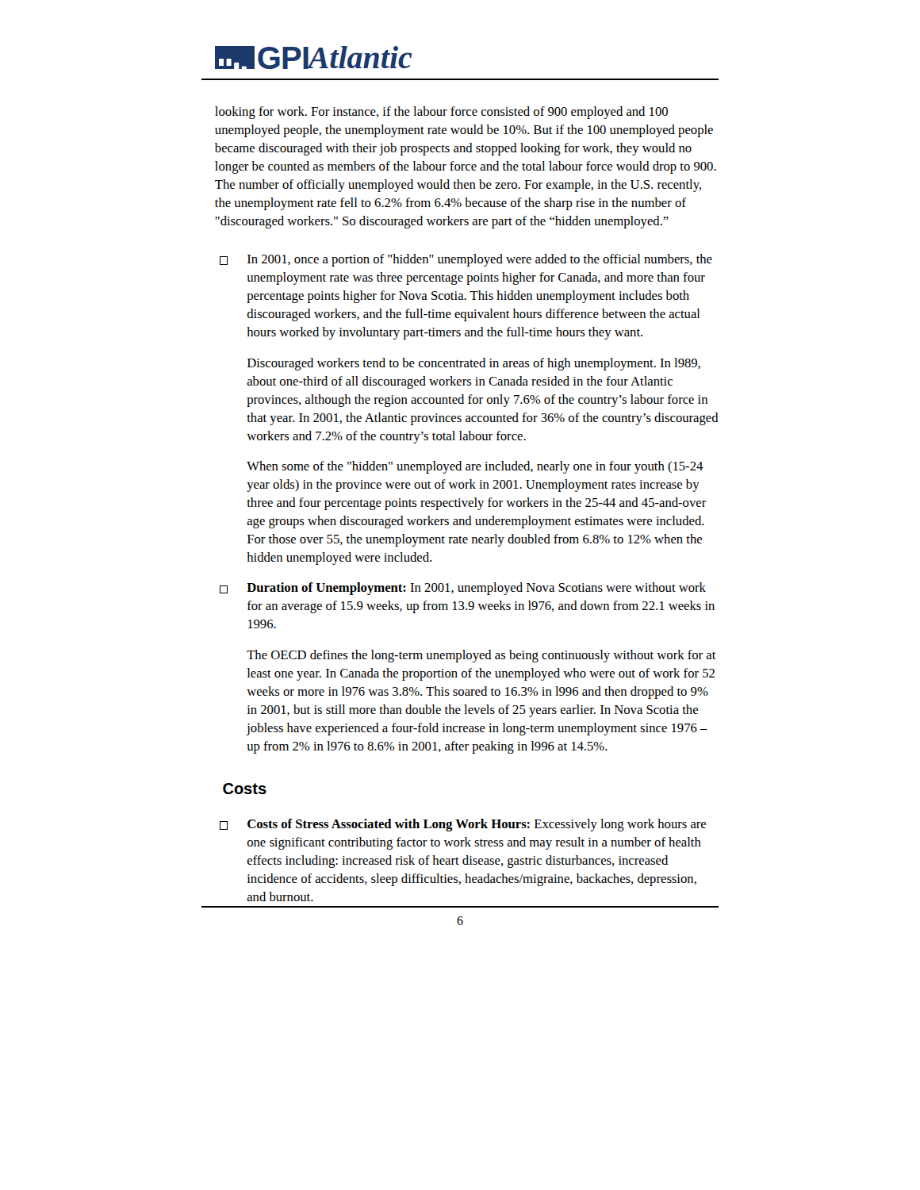GPI Atlantic
looking for work. For instance, if the labour force consisted of 900 employed and 100 unemployed people, the unemployment rate would be 10%. But if the 100 unemployed people became discouraged with their job prospects and stopped looking for work, they would no longer be counted as members of the labour force and the total labour force would drop to 900. The number of officially unemployed would then be zero. For example, in the U.S. recently, the unemployment rate fell to 6.2% from 6.4% because of the sharp rise in the number of "discouraged workers." So discouraged workers are part of the “hidden unemployed.”
In 2001, once a portion of "hidden" unemployed were added to the official numbers, the unemployment rate was three percentage points higher for Canada, and more than four percentage points higher for Nova Scotia. This hidden unemployment includes both discouraged workers, and the full-time equivalent hours difference between the actual hours worked by involuntary part-timers and the full-time hours they want.
Discouraged workers tend to be concentrated in areas of high unemployment. In l989, about one-third of all discouraged workers in Canada resided in the four Atlantic provinces, although the region accounted for only 7.6% of the country’s labour force in that year. In 2001, the Atlantic provinces accounted for 36% of the country’s discouraged workers and 7.2% of the country’s total labour force.
When some of the "hidden" unemployed are included, nearly one in four youth (15-24 year olds) in the province were out of work in 2001. Unemployment rates increase by three and four percentage points respectively for workers in the 25-44 and 45-and-over age groups when discouraged workers and underemployment estimates were included. For those over 55, the unemployment rate nearly doubled from 6.8% to 12% when the hidden unemployed were included.
Duration of Unemployment: In 2001, unemployed Nova Scotians were without work for an average of 15.9 weeks, up from 13.9 weeks in l976, and down from 22.1 weeks in 1996.
The OECD defines the long-term unemployed as being continuously without work for at least one year. In Canada the proportion of the unemployed who were out of work for 52 weeks or more in l976 was 3.8%. This soared to 16.3% in l996 and then dropped to 9% in 2001, but is still more than double the levels of 25 years earlier. In Nova Scotia the jobless have experienced a four-fold increase in long-term unemployment since 1976 – up from 2% in l976 to 8.6% in 2001, after peaking in l996 at 14.5%.
Costs
Costs of Stress Associated with Long Work Hours: Excessively long work hours are one significant contributing factor to work stress and may result in a number of health effects including: increased risk of heart disease, gastric disturbances, increased incidence of accidents, sleep difficulties, headaches/migraine, backaches, depression, and burnout.
6